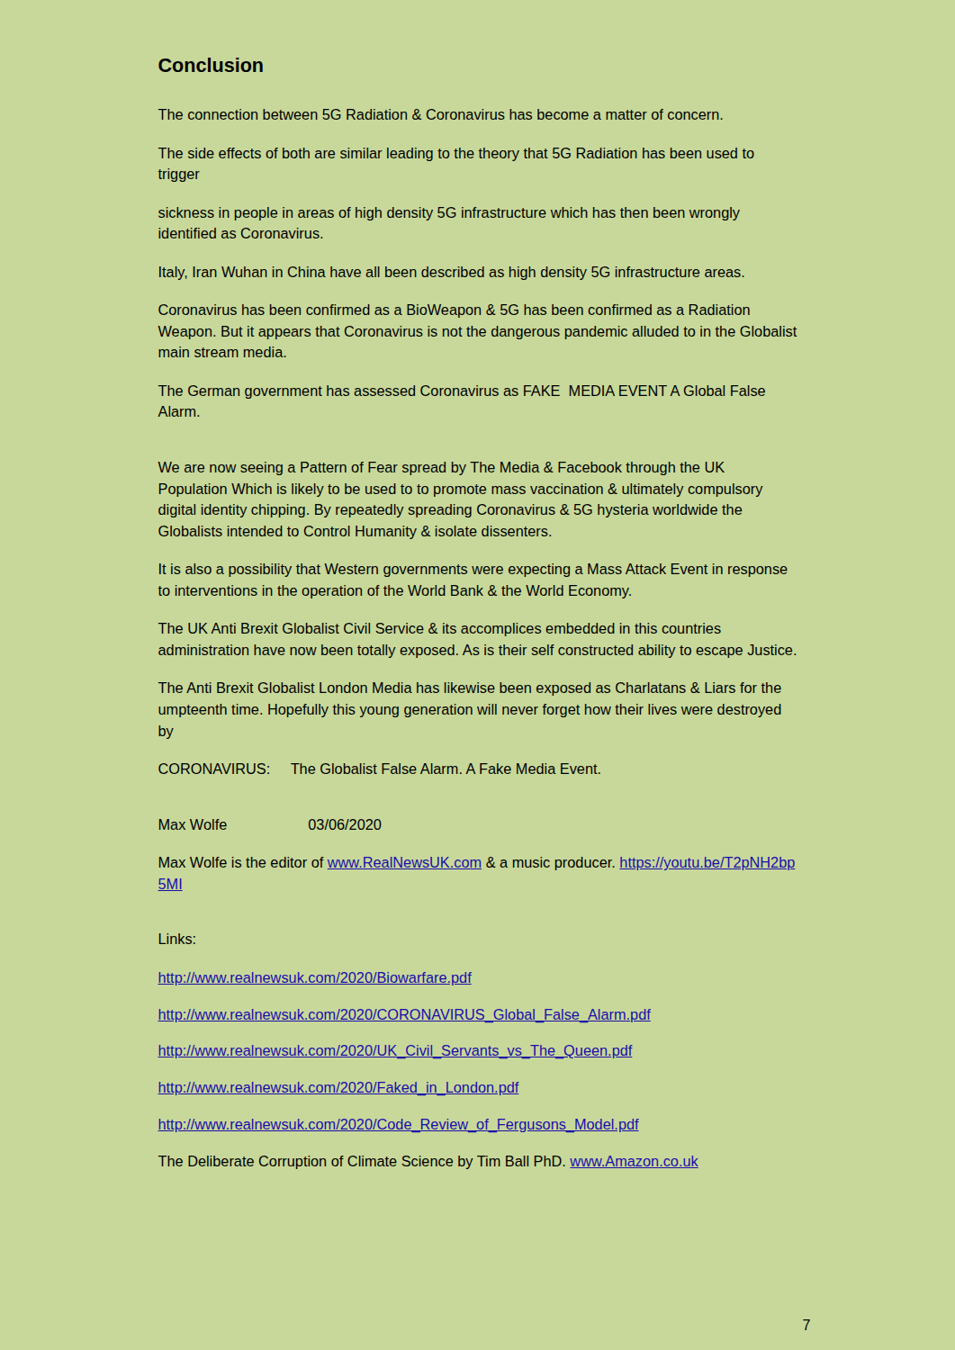Conclusion
The connection between 5G Radiation & Coronavirus has become a matter of concern.
The side effects of both are similar leading to the theory that 5G Radiation has been used to trigger
sickness in people in areas of high density 5G infrastructure which has then been wrongly identified as Coronavirus.
Italy, Iran Wuhan in China have all been described as high density 5G infrastructure areas.
Coronavirus has been confirmed as a BioWeapon & 5G has been confirmed as a Radiation Weapon. But it appears that Coronavirus is not the dangerous pandemic alluded to in the Globalist main stream media.
The German government has assessed Coronavirus as FAKE MEDIA EVENT A Global False Alarm.
We are now seeing a Pattern of Fear spread by The Media & Facebook through the UK Population Which is likely to be used to to promote mass vaccination & ultimately compulsory digital identity chipping. By repeatedly spreading Coronavirus & 5G hysteria worldwide the Globalists intended to Control Humanity & isolate dissenters.
It is also a possibility that Western governments were expecting a Mass Attack Event in response to interventions in the operation of the World Bank & the World Economy.
The UK Anti Brexit Globalist Civil Service & its accomplices embedded in this countries administration have now been totally exposed. As is their self constructed ability to escape Justice.
The Anti Brexit Globalist London Media has likewise been exposed as Charlatans & Liars for the umpteenth time. Hopefully this young generation will never forget how their lives were destroyed by
CORONAVIRUS: The Globalist False Alarm. A Fake Media Event.
Max Wolfe03/06/2020
Max Wolfe is the editor of www.RealNewsUK.com & a music producer. https://youtu.be/T2pNH2bp5MI
Links:
http://www.realnewsuk.com/2020/Biowarfare.pdf
http://www.realnewsuk.com/2020/CORONAVIRUS_Global_False_Alarm.pdf
http://www.realnewsuk.com/2020/UK_Civil_Servants_vs_The_Queen.pdf
http://www.realnewsuk.com/2020/Faked_in_London.pdf
http://www.realnewsuk.com/2020/Code_Review_of_Fergusons_Model.pdf
The Deliberate Corruption of Climate Science by Tim Ball PhD. www.Amazon.co.uk
7